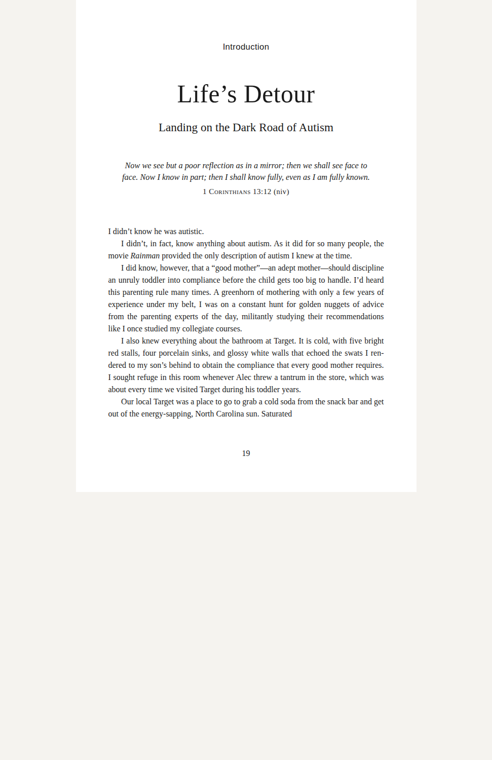Introduction
Life’s Detour
Landing on the Dark Road of Autism
Now we see but a poor reflection as in a mirror; then we shall see face to face. Now I know in part; then I shall know fully, even as I am fully known.
1 Corinthians 13:12 (niv)
I didn’t know he was autistic.
I didn’t, in fact, know anything about autism. As it did for so many people, the movie Rainman provided the only description of autism I knew at the time.
I did know, however, that a “good mother”—an adept mother—should discipline an unruly toddler into compliance before the child gets too big to handle. I’d heard this parenting rule many times. A greenhorn of mothering with only a few years of experience under my belt, I was on a constant hunt for golden nuggets of advice from the parenting experts of the day, militantly studying their recommendations like I once studied my collegiate courses.
I also knew everything about the bathroom at Target. It is cold, with five bright red stalls, four porcelain sinks, and glossy white walls that echoed the swats I rendered to my son’s behind to obtain the compliance that every good mother requires. I sought refuge in this room whenever Alec threw a tantrum in the store, which was about every time we visited Target during his toddler years.
Our local Target was a place to go to grab a cold soda from the snack bar and get out of the energy-sapping, North Carolina sun. Saturated
19